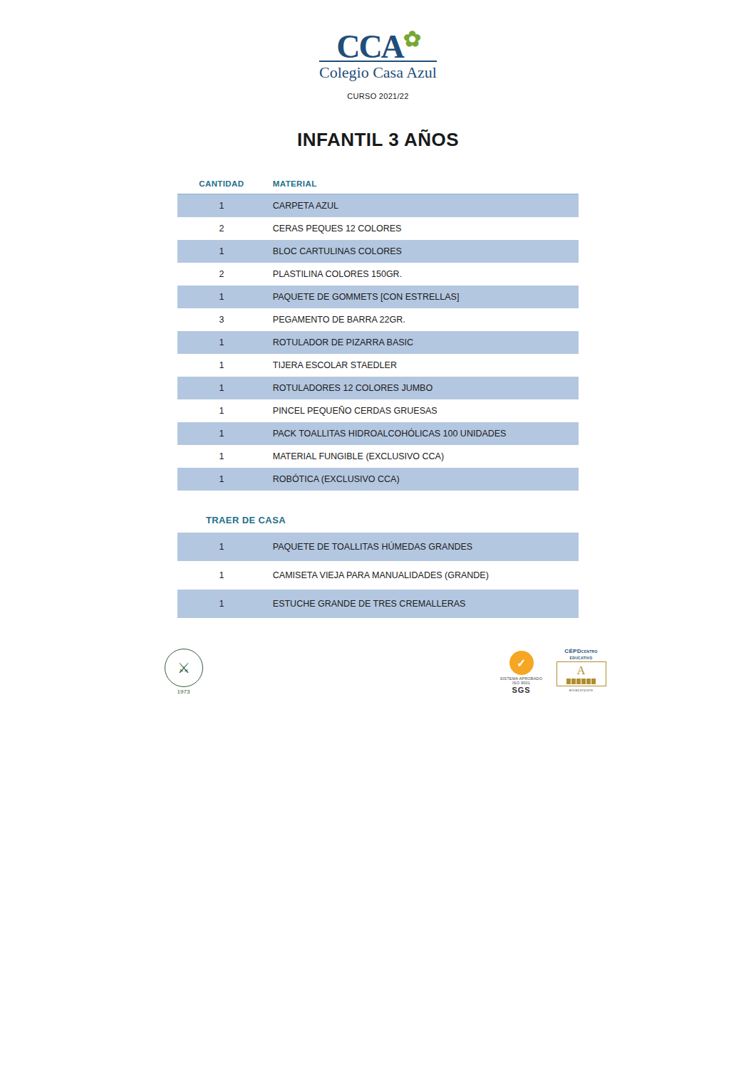CCA✿
Colegio Casa Azul
CURSO 2021/22
INFANTIL 3 AÑOS
| CANTIDAD | MATERIAL |
| --- | --- |
| 1 | CARPETA AZUL |
| 2 | CERAS PEQUES 12 COLORES |
| 1 | BLOC CARTULINAS COLORES |
| 2 | PLASTILINA COLORES 150GR. |
| 1 | PAQUETE DE GOMMETS [CON ESTRELLAS] |
| 3 | PEGAMENTO DE BARRA 22GR. |
| 1 | ROTULADOR DE PIZARRA BASIC |
| 1 | TIJERA ESCOLAR STAEDLER |
| 1 | ROTULADORES 12 COLORES JUMBO |
| 1 | PINCEL PEQUEÑO CERDAS GRUESAS |
| 1 | PACK TOALLITAS HIDROALCOHÓLICAS 100 UNIDADES |
| 1 | MATERIAL FUNGIBLE (EXCLUSIVO CCA) |
| 1 | ROBÓTICA (EXCLUSIVO CCA) |
TRAER DE CASA
| 1 | PAQUETE DE TOALLITAS HÚMEDAS GRANDES |
| 1 | CAMISETA VIEJA PARA MANUALIDADES (GRANDE) |
| 1 | ESTUCHE GRANDE DE TRES CREMALLERAS |
⚔
1973
✓
SISTEMA APROBADO
ISO 9001
SGS
CÉPDCENTRO
EDUCATIVO
A
aixacorpore